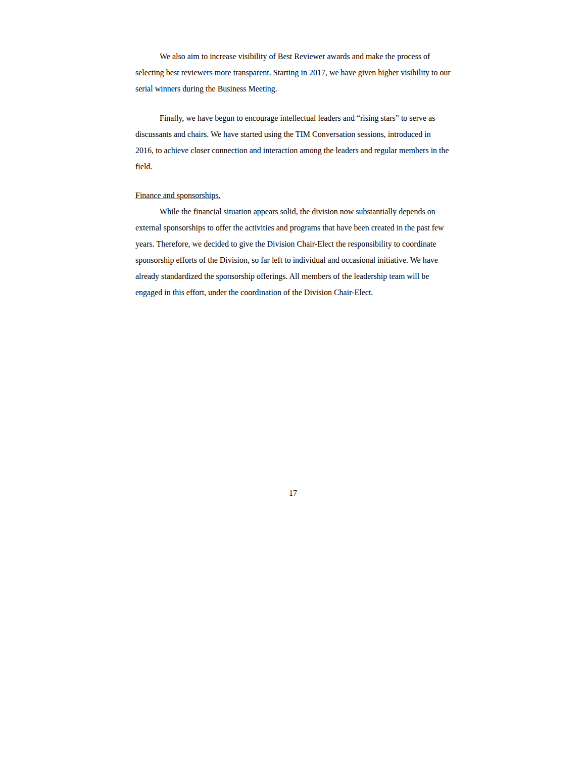We also aim to increase visibility of Best Reviewer awards and make the process of selecting best reviewers more transparent. Starting in 2017, we have given higher visibility to our serial winners during the Business Meeting.
Finally, we have begun to encourage intellectual leaders and “rising stars” to serve as discussants and chairs. We have started using the TIM Conversation sessions, introduced in 2016, to achieve closer connection and interaction among the leaders and regular members in the field.
Finance and sponsorships.
While the financial situation appears solid, the division now substantially depends on external sponsorships to offer the activities and programs that have been created in the past few years. Therefore, we decided to give the Division Chair-Elect the responsibility to coordinate sponsorship efforts of the Division, so far left to individual and occasional initiative. We have already standardized the sponsorship offerings. All members of the leadership team will be engaged in this effort, under the coordination of the Division Chair-Elect.
17